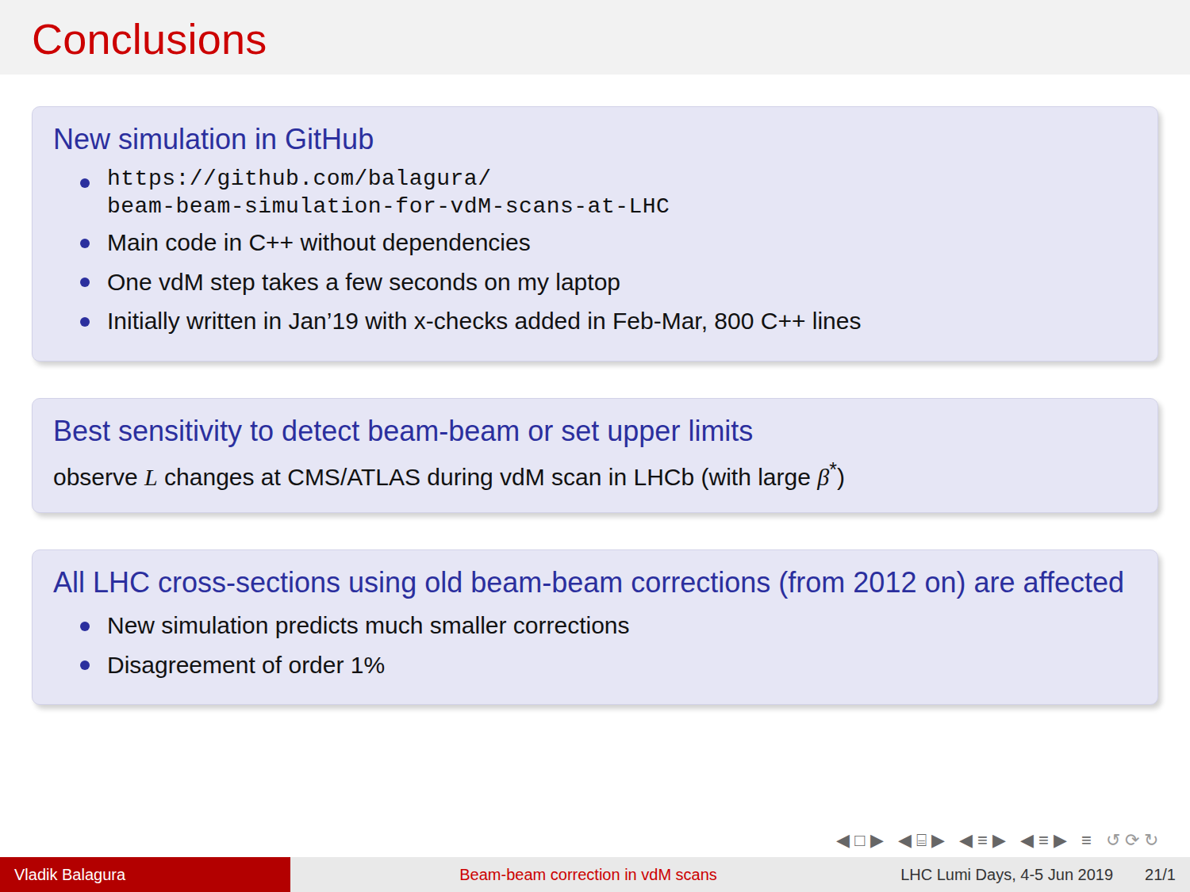Conclusions
New simulation in GitHub
https://github.com/balagura/ beam-beam-simulation-for-vdM-scans-at-LHC
Main code in C++ without dependencies
One vdM step takes a few seconds on my laptop
Initially written in Jan’19 with x-checks added in Feb-Mar, 800 C++ lines
Best sensitivity to detect beam-beam or set upper limits
observe L changes at CMS/ATLAS during vdM scan in LHCb (with large β*)
All LHC cross-sections using old beam-beam corrections (from 2012 on) are affected
New simulation predicts much smaller corrections
Disagreement of order 1%
◀ □ ▶ ◀ ⌸ ▶ ◀ ≡ ▶ ◀ ≡ ▶ ≡ ↺ ⟳ ↻
Vladik Balagura
Beam-beam correction in vdM scans
LHC Lumi Days, 4-5 Jun 2019 21/1